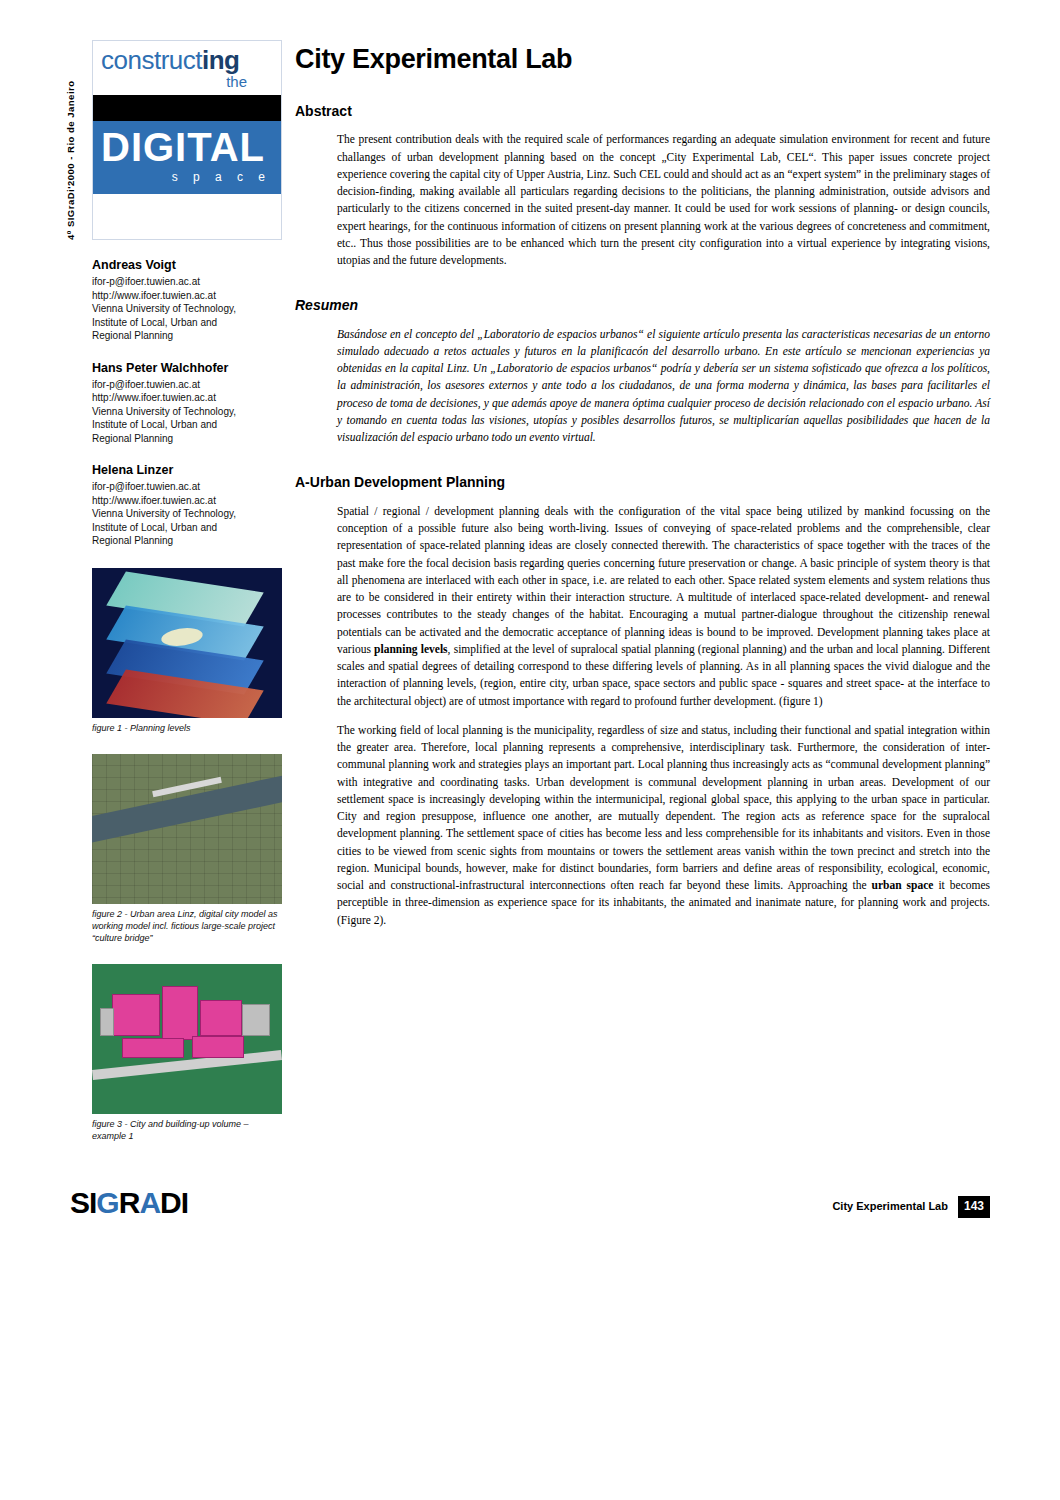4º SIGraDi'2000 - Rio de Janeiro
constructing
the
DIGITAL
s p a c e
Andreas Voigt
ifor-p@ifoer.tuwien.ac.at
http://www.ifoer.tuwien.ac.at
Vienna University of Technology,
Institute of Local, Urban and
Regional Planning
Hans Peter Walchhofer
ifor-p@ifoer.tuwien.ac.at
http://www.ifoer.tuwien.ac.at
Vienna University of Technology,
Institute of Local, Urban and
Regional Planning
Helena Linzer
ifor-p@ifoer.tuwien.ac.at
http://www.ifoer.tuwien.ac.at
Vienna University of Technology,
Institute of Local, Urban and
Regional Planning
figure 1 - Planning levels
figure 2 - Urban area Linz, digital city model as working model incl. fictious large-scale project “culture bridge”
figure 3 - City and building-up volume – example 1
City Experimental Lab
Abstract
The present contribution deals with the required scale of performances regarding an adequate simulation environment for recent and future challanges of urban development planning based on the concept „City Experimental Lab, CEL“. This paper issues concrete project experience covering the capital city of Upper Austria, Linz. Such CEL could and should act as an “expert system” in the preliminary stages of decision-finding, making available all particulars regarding decisions to the politicians, the planning administration, outside advisors and particularly to the citizens concerned in the suited present-day manner. It could be used for work sessions of planning- or design councils, expert hearings, for the continuous information of citizens on present planning work at the various degrees of concreteness and commitment, etc.. Thus those possibilities are to be enhanced which turn the present city configuration into a virtual experience by integrating visions, utopias and the future developments.
Resumen
Basándose en el concepto del „Laboratorio de espacios urbanos“ el siguiente artículo presenta las caracteristicas necesarias de un entorno simulado adecuado a retos actuales y futuros en la planificacón del desarrollo urbano. En este artículo se mencionan experiencias ya obtenidas en la capital Linz. Un „Laboratorio de espacios urbanos“ podría y debería ser un sistema sofisticado que ofrezca a los políticos, la administración, los asesores externos y ante todo a los ciudadanos, de una forma moderna y dinámica, las bases para facilitarles el proceso de toma de decisiones, y que además apoye de manera óptima cualquier proceso de decisión relacionado con el espacio urbano. Así y tomando en cuenta todas las visiones, utopías y posibles desarrollos futuros, se multiplicarían aquellas posibilidades que hacen de la visualización del espacio urbano todo un evento virtual.
A-Urban Development Planning
Spatial / regional / development planning deals with the configuration of the vital space being utilized by mankind focussing on the conception of a possible future also being worth-living. Issues of conveying of space-related problems and the comprehensible, clear representation of space-related planning ideas are closely connected therewith. The characteristics of space together with the traces of the past make fore the focal decision basis regarding queries concerning future preservation or change. A basic principle of system theory is that all phenomena are interlaced with each other in space, i.e. are related to each other. Space related system elements and system relations thus are to be considered in their entirety within their interaction structure. A multitude of interlaced space-related development- and renewal processes contributes to the steady changes of the habitat. Encouraging a mutual partner-dialogue throughout the citizenship renewal potentials can be activated and the democratic acceptance of planning ideas is bound to be improved. Development planning takes place at various planning levels, simplified at the level of supralocal spatial planning (regional planning) and the urban and local planning. Different scales and spatial degrees of detailing correspond to these differing levels of planning. As in all planning spaces the vivid dialogue and the interaction of planning levels, (region, entire city, urban space, space sectors and public space - squares and street space- at the interface to the architectural object) are of utmost importance with regard to profound further development. (figure 1)
The working field of local planning is the municipality, regardless of size and status, including their functional and spatial integration within the greater area. Therefore, local planning represents a comprehensive, interdisciplinary task. Furthermore, the consideration of inter-communal planning work and strategies plays an important part. Local planning thus increasingly acts as “communal development planning” with integrative and coordinating tasks. Urban development is communal development planning in urban areas. Development of our settlement space is increasingly developing within the intermunicipal, regional global space, this applying to the urban space in particular. City and region presuppose, influence one another, are mutually dependent. The region acts as reference space for the supralocal development planning. The settlement space of cities has become less and less comprehensible for its inhabitants and visitors. Even in those cities to be viewed from scenic sights from mountains or towers the settlement areas vanish within the town precinct and stretch into the region. Municipal bounds, however, make for distinct boundaries, form barriers and define areas of responsibility, ecological, economic, social and constructional-infrastructural interconnections often reach far beyond these limits. Approaching the urban space it becomes perceptible in three-dimension as experience space for its inhabitants, the animated and inanimate nature, for planning work and projects. (Figure 2).
SIGRADI
City Experimental Lab 143